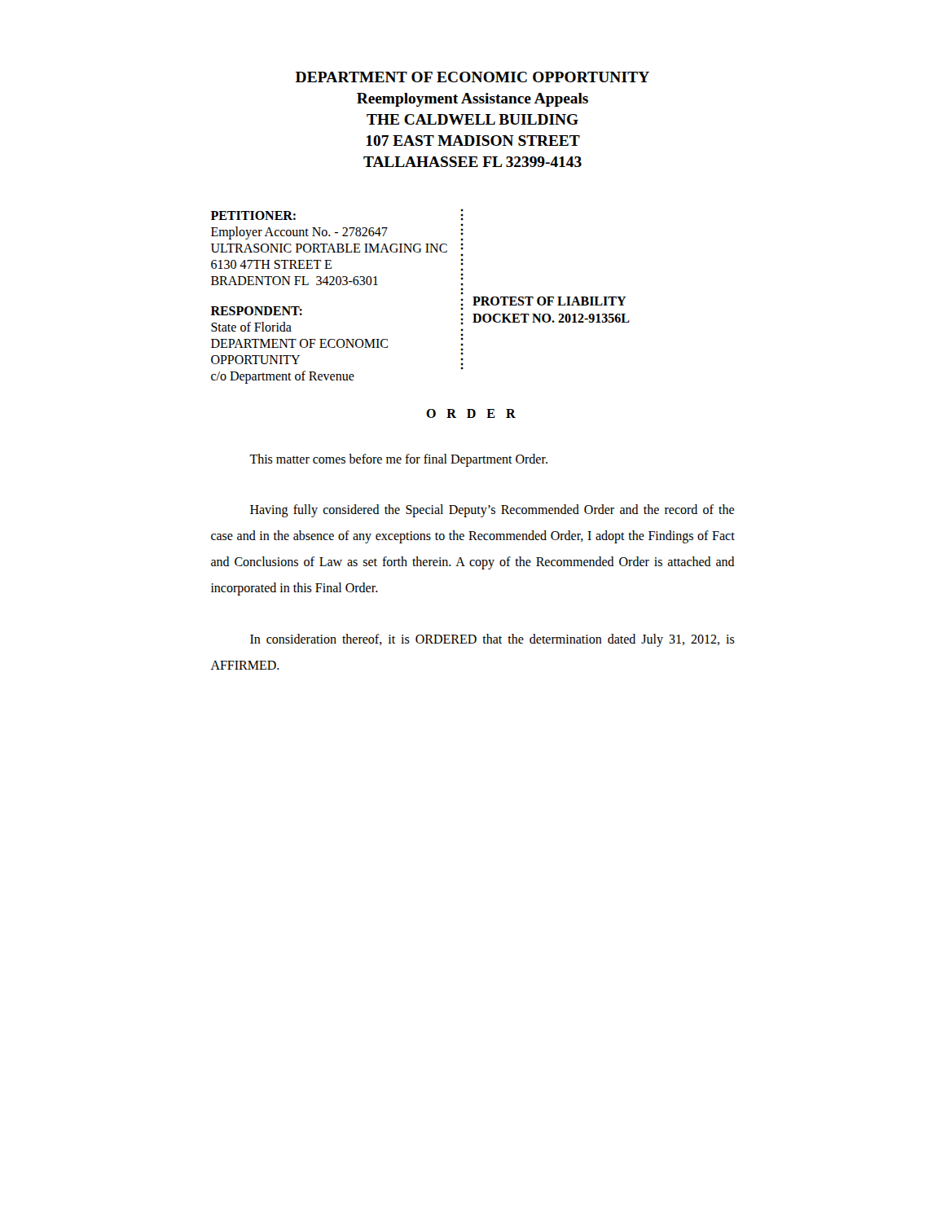DEPARTMENT OF ECONOMIC OPPORTUNITY
Reemployment Assistance Appeals
THE CALDWELL BUILDING
107 EAST MADISON STREET
TALLAHASSEE FL 32399-4143
| PETITIONER: Employer Account No. - 2782647 ULTRASONIC PORTABLE IMAGING INC 6130 47TH STREET E BRADENTON FL 34203-6301 RESPONDENT: State of Florida DEPARTMENT OF ECONOMIC OPPORTUNITY c/o Department of Revenue | ⋮ ⋮ ⋮ ⋮ ⋮ ⋮ ⋮ ⋮ ⋮ ⋮ ⋮ | PROTEST OF LIABILITY DOCKET NO. 2012-91356L |
O R D E R
This matter comes before me for final Department Order.
Having fully considered the Special Deputy’s Recommended Order and the record of the case and in the absence of any exceptions to the Recommended Order, I adopt the Findings of Fact and Conclusions of Law as set forth therein. A copy of the Recommended Order is attached and incorporated in this Final Order.
In consideration thereof, it is ORDERED that the determination dated July 31, 2012, is AFFIRMED.